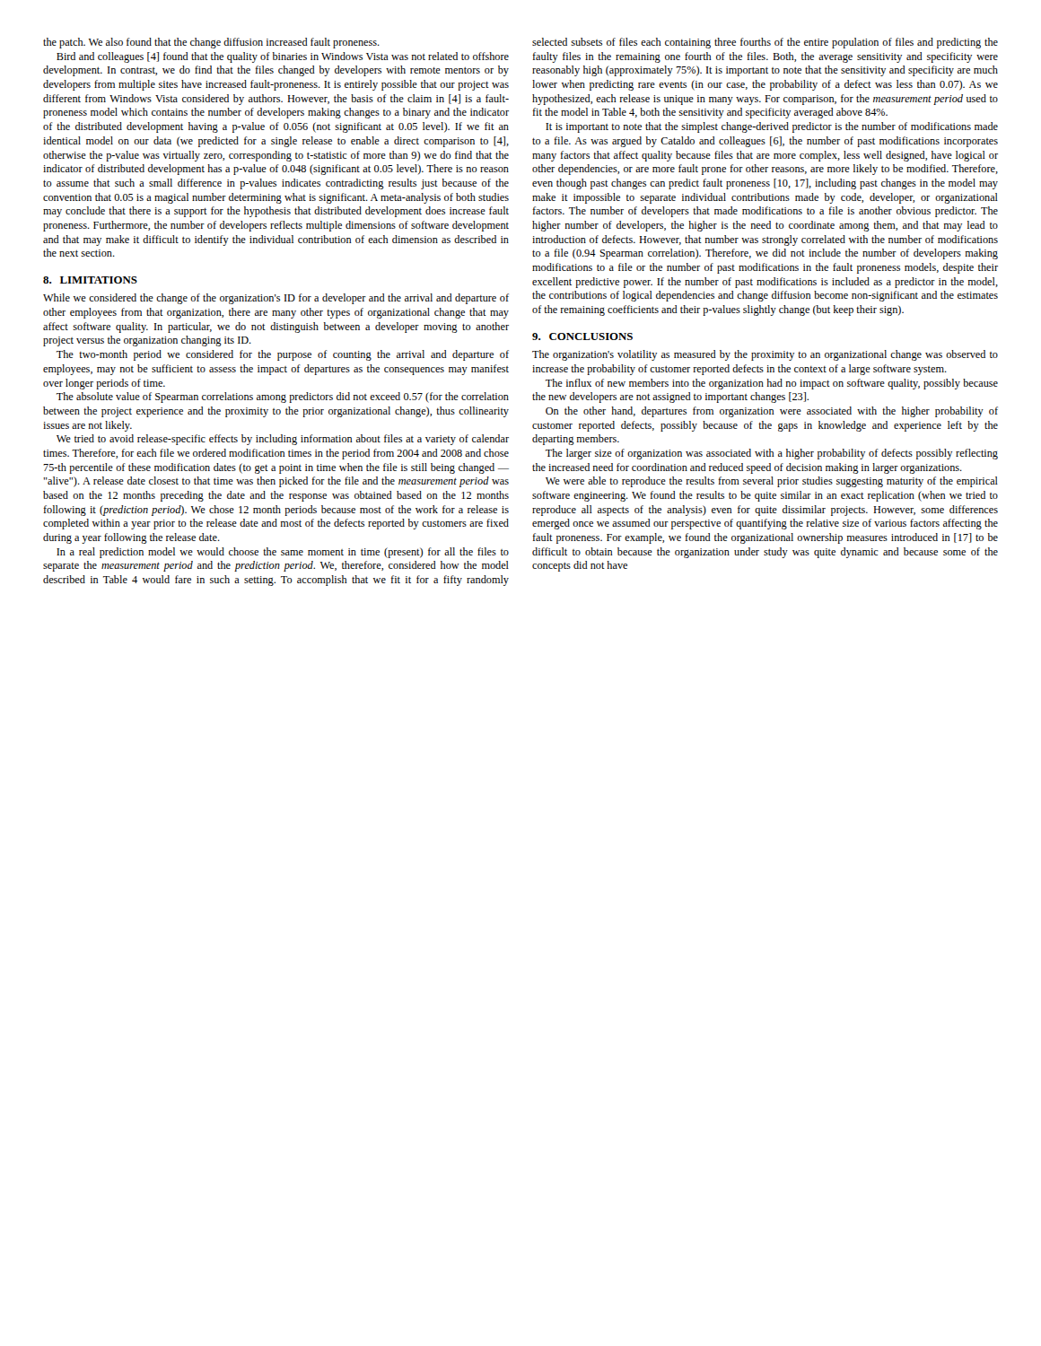the patch. We also found that the change diffusion increased fault proneness.
Bird and colleagues [4] found that the quality of binaries in Windows Vista was not related to offshore development. In contrast, we do find that the files changed by developers with remote mentors or by developers from multiple sites have increased fault-proneness. It is entirely possible that our project was different from Windows Vista considered by authors. However, the basis of the claim in [4] is a fault-proneness model which contains the number of developers making changes to a binary and the indicator of the distributed development having a p-value of 0.056 (not significant at 0.05 level). If we fit an identical model on our data (we predicted for a single release to enable a direct comparison to [4], otherwise the p-value was virtually zero, corresponding to t-statistic of more than 9) we do find that the indicator of distributed development has a p-value of 0.048 (significant at 0.05 level). There is no reason to assume that such a small difference in p-values indicates contradicting results just because of the convention that 0.05 is a magical number determining what is significant. A meta-analysis of both studies may conclude that there is a support for the hypothesis that distributed development does increase fault proneness. Furthermore, the number of developers reflects multiple dimensions of software development and that may make it difficult to identify the individual contribution of each dimension as described in the next section.
8. LIMITATIONS
While we considered the change of the organization's ID for a developer and the arrival and departure of other employees from that organization, there are many other types of organizational change that may affect software quality. In particular, we do not distinguish between a developer moving to another project versus the organization changing its ID.
The two-month period we considered for the purpose of counting the arrival and departure of employees, may not be sufficient to assess the impact of departures as the consequences may manifest over longer periods of time.
The absolute value of Spearman correlations among predictors did not exceed 0.57 (for the correlation between the project experience and the proximity to the prior organizational change), thus collinearity issues are not likely.
We tried to avoid release-specific effects by including information about files at a variety of calendar times. Therefore, for each file we ordered modification times in the period from 2004 and 2008 and chose 75-th percentile of these modification dates (to get a point in time when the file is still being changed — "alive"). A release date closest to that time was then picked for the file and the measurement period was based on the 12 months preceding the date and the response was obtained based on the 12 months following it (prediction period). We chose 12 month periods because most of the work for a release is completed within a year prior to the release date and most of the defects reported by customers are fixed during a year following the release date.
In a real prediction model we would choose the same moment in time (present) for all the files to separate the measurement period and the prediction period. We, therefore, considered how the model described in Table 4 would fare in such a setting. To accomplish that we fit it for a fifty randomly selected subsets of files each containing three fourths of the entire population of files and predicting the faulty files in the remaining one fourth of the files. Both, the average sensitivity and specificity were reasonably high (approximately 75%). It is important to note that the sensitivity and specificity are much lower when predicting rare events (in our case, the probability of a defect was less than 0.07). As we hypothesized, each release is unique in many ways. For comparison, for the measurement period used to fit the model in Table 4, both the sensitivity and specificity averaged above 84%.
It is important to note that the simplest change-derived predictor is the number of modifications made to a file. As was argued by Cataldo and colleagues [6], the number of past modifications incorporates many factors that affect quality because files that are more complex, less well designed, have logical or other dependencies, or are more fault prone for other reasons, are more likely to be modified. Therefore, even though past changes can predict fault proneness [10, 17], including past changes in the model may make it impossible to separate individual contributions made by code, developer, or organizational factors. The number of developers that made modifications to a file is another obvious predictor. The higher number of developers, the higher is the need to coordinate among them, and that may lead to introduction of defects. However, that number was strongly correlated with the number of modifications to a file (0.94 Spearman correlation). Therefore, we did not include the number of developers making modifications to a file or the number of past modifications in the fault proneness models, despite their excellent predictive power. If the number of past modifications is included as a predictor in the model, the contributions of logical dependencies and change diffusion become non-significant and the estimates of the remaining coefficients and their p-values slightly change (but keep their sign).
9. CONCLUSIONS
The organization's volatility as measured by the proximity to an organizational change was observed to increase the probability of customer reported defects in the context of a large software system.
The influx of new members into the organization had no impact on software quality, possibly because the new developers are not assigned to important changes [23].
On the other hand, departures from organization were associated with the higher probability of customer reported defects, possibly because of the gaps in knowledge and experience left by the departing members.
The larger size of organization was associated with a higher probability of defects possibly reflecting the increased need for coordination and reduced speed of decision making in larger organizations.
We were able to reproduce the results from several prior studies suggesting maturity of the empirical software engineering. We found the results to be quite similar in an exact replication (when we tried to reproduce all aspects of the analysis) even for quite dissimilar projects. However, some differences emerged once we assumed our perspective of quantifying the relative size of various factors affecting the fault proneness. For example, we found the organizational ownership measures introduced in [17] to be difficult to obtain because the organization under study was quite dynamic and because some of the concepts did not have